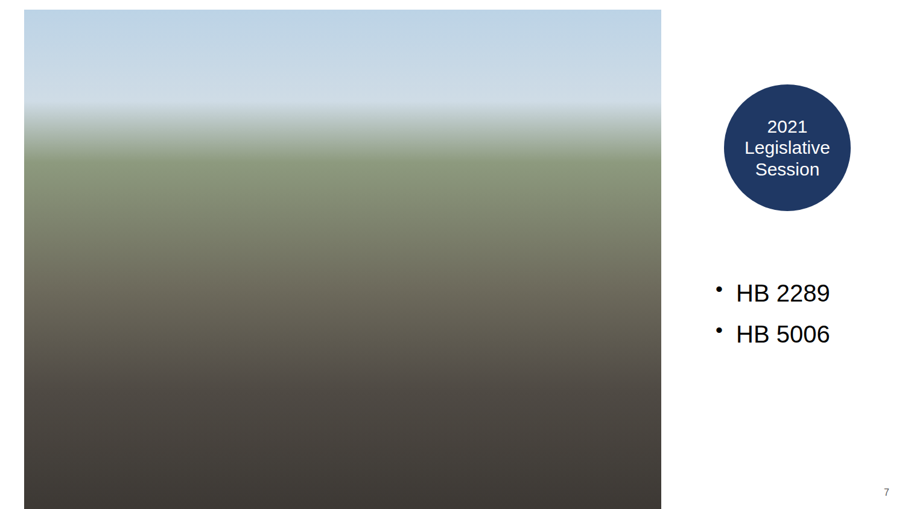2021
Legislative
Session
HB 2289
HB 5006
7